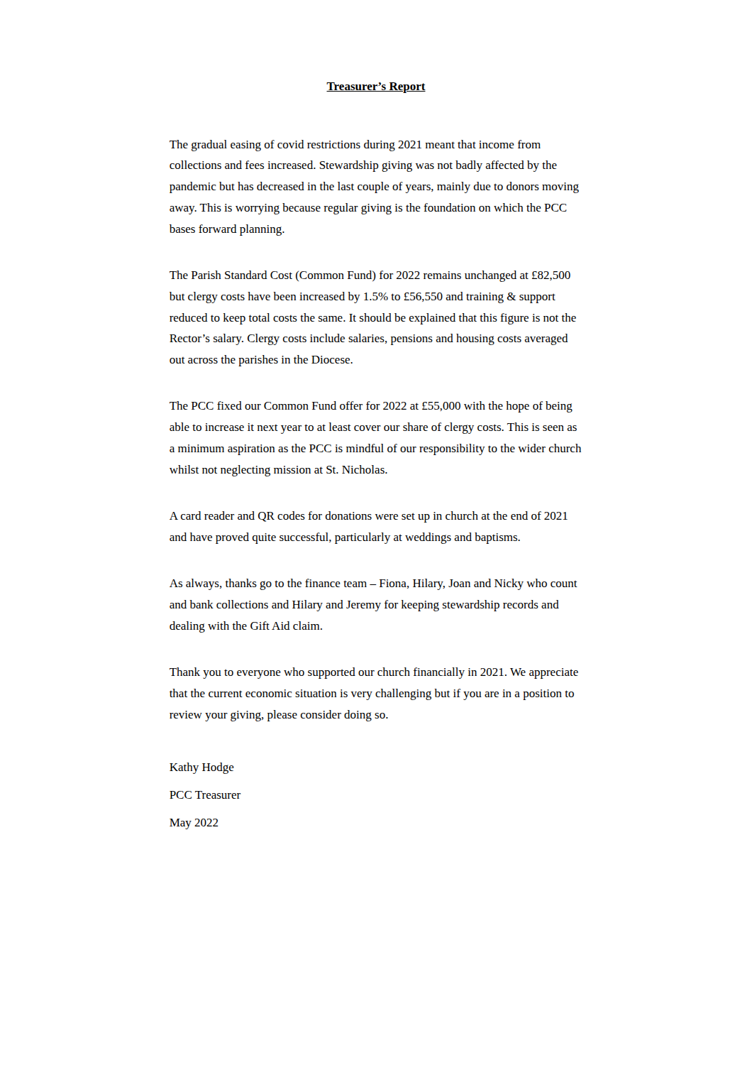Treasurer’s Report
The gradual easing of covid restrictions during 2021 meant that income from collections and fees increased. Stewardship giving was not badly affected by the pandemic but has decreased in the last couple of years, mainly due to donors moving away. This is worrying because regular giving is the foundation on which the PCC bases forward planning.
The Parish Standard Cost (Common Fund) for 2022 remains unchanged at £82,500 but clergy costs have been increased by 1.5% to £56,550 and training & support reduced to keep total costs the same. It should be explained that this figure is not the Rector’s salary. Clergy costs include salaries, pensions and housing costs averaged out across the parishes in the Diocese.
The PCC fixed our Common Fund offer for 2022 at £55,000 with the hope of being able to increase it next year to at least cover our share of clergy costs. This is seen as a minimum aspiration as the PCC is mindful of our responsibility to the wider church whilst not neglecting mission at St. Nicholas.
A card reader and QR codes for donations were set up in church at the end of 2021 and have proved quite successful, particularly at weddings and baptisms.
As always, thanks go to the finance team – Fiona, Hilary, Joan and Nicky who count and bank collections and Hilary and Jeremy for keeping stewardship records and dealing with the Gift Aid claim.
Thank you to everyone who supported our church financially in 2021. We appreciate that the current economic situation is very challenging but if you are in a position to review your giving, please consider doing so.
Kathy Hodge
PCC Treasurer
May 2022